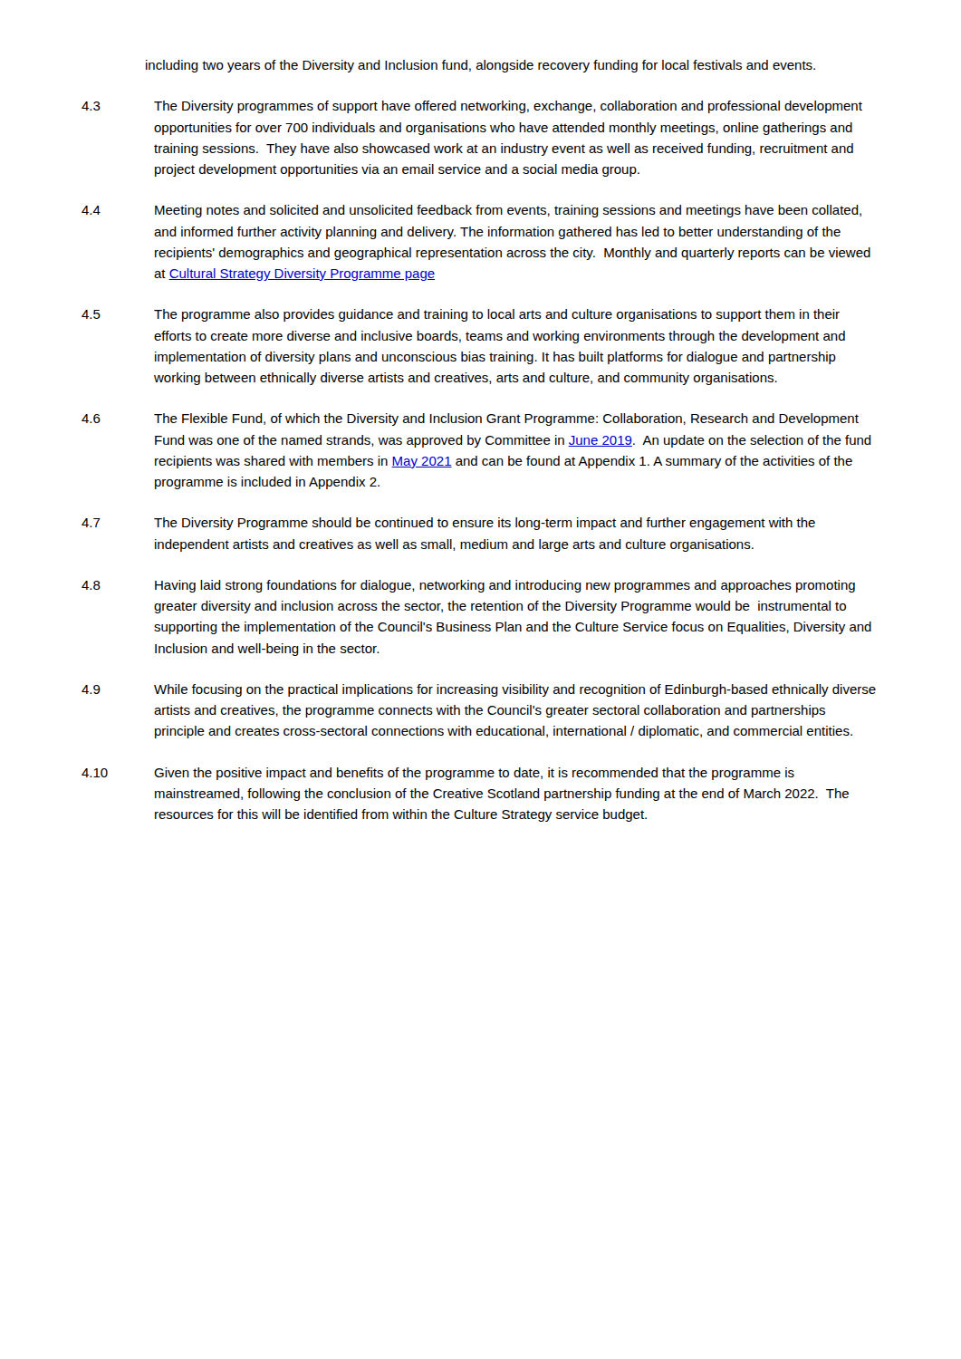including two years of the Diversity and Inclusion fund, alongside recovery funding for local festivals and events.
4.3
The Diversity programmes of support have offered networking, exchange, collaboration and professional development opportunities for over 700 individuals and organisations who have attended monthly meetings, online gatherings and training sessions. They have also showcased work at an industry event as well as received funding, recruitment and project development opportunities via an email service and a social media group.
4.4
Meeting notes and solicited and unsolicited feedback from events, training sessions and meetings have been collated, and informed further activity planning and delivery. The information gathered has led to better understanding of the recipients' demographics and geographical representation across the city. Monthly and quarterly reports can be viewed at Cultural Strategy Diversity Programme page
4.5
The programme also provides guidance and training to local arts and culture organisations to support them in their efforts to create more diverse and inclusive boards, teams and working environments through the development and implementation of diversity plans and unconscious bias training. It has built platforms for dialogue and partnership working between ethnically diverse artists and creatives, arts and culture, and community organisations.
4.6
The Flexible Fund, of which the Diversity and Inclusion Grant Programme: Collaboration, Research and Development Fund was one of the named strands, was approved by Committee in June 2019. An update on the selection of the fund recipients was shared with members in May 2021 and can be found at Appendix 1. A summary of the activities of the programme is included in Appendix 2.
4.7
The Diversity Programme should be continued to ensure its long-term impact and further engagement with the independent artists and creatives as well as small, medium and large arts and culture organisations.
4.8
Having laid strong foundations for dialogue, networking and introducing new programmes and approaches promoting greater diversity and inclusion across the sector, the retention of the Diversity Programme would be instrumental to supporting the implementation of the Council's Business Plan and the Culture Service focus on Equalities, Diversity and Inclusion and well-being in the sector.
4.9
While focusing on the practical implications for increasing visibility and recognition of Edinburgh-based ethnically diverse artists and creatives, the programme connects with the Council's greater sectoral collaboration and partnerships principle and creates cross-sectoral connections with educational, international / diplomatic, and commercial entities.
4.10
Given the positive impact and benefits of the programme to date, it is recommended that the programme is mainstreamed, following the conclusion of the Creative Scotland partnership funding at the end of March 2022. The resources for this will be identified from within the Culture Strategy service budget.